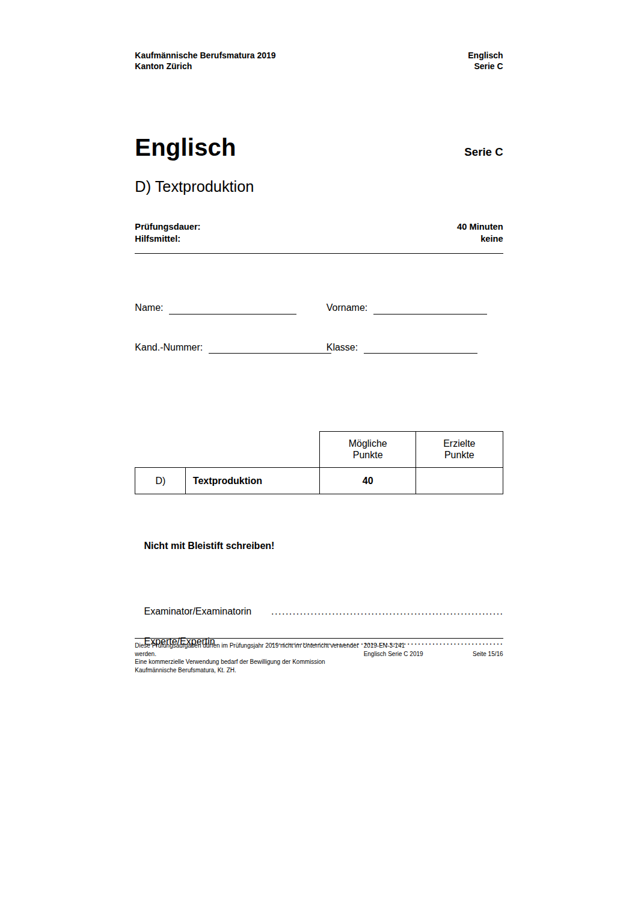Kaufmännische Berufsmatura 2019
Kanton Zürich
Englisch
Serie C
Englisch
Serie C
D) Textproduktion
Prüfungsdauer: 40 Minuten
Hilfsmittel: keine
Name:
Vorname:
Kand.-Nummer:
Klasse:
| | | Mögliche Punkte | Erzielte Punkte |
| D) | Textproduktion | 40 | |
Nicht mit Bleistift schreiben!
Examinator/Examinatorin
........................................................................................
Experte/Expertin
........................................................................................
Diese Prüfungsaufgaben dürfen im Prüfungsjahr 2019 nicht im Unterricht verwendet werden.
Eine kommerzielle Verwendung bedarf der Bewilligung der Kommission Kaufmännische Berufsmatura, Kt. ZH.
2019-EN-3-141
Englisch Serie C 2019
Seite 15/16